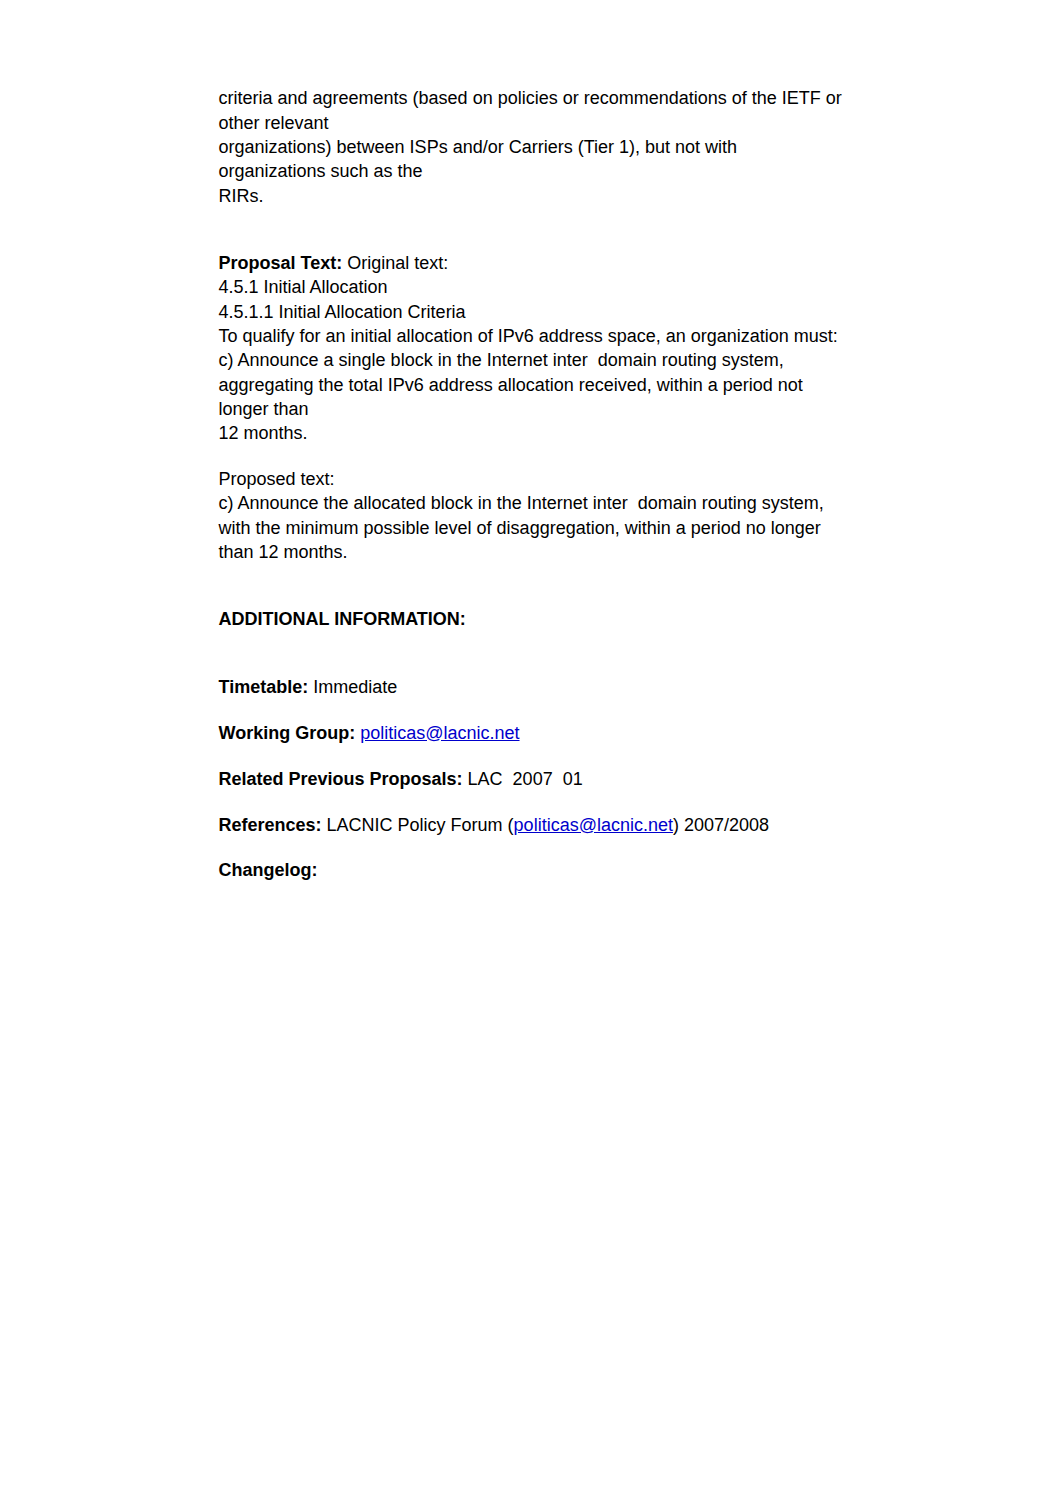criteria and agreements (based on policies or recommendations of the IETF or other relevant
organizations) between ISPs and/or Carriers (Tier 1), but not with organizations such as the
RIRs.
Proposal Text: Original text:
4.5.1 Initial Allocation
4.5.1.1 Initial Allocation Criteria
To qualify for an initial allocation of IPv6 address space, an organization must:
c) Announce a single block in the Internet inter domain routing system, aggregating the total IPv6 address allocation received, within a period not longer than
12 months.
Proposed text:
c) Announce the allocated block in the Internet inter domain routing system, with the minimum possible level of disaggregation, within a period no longer than 12 months.
ADDITIONAL INFORMATION:
Timetable: Immediate
Working Group: politicas@lacnic.net
Related Previous Proposals: LAC 2007 01
References: LACNIC Policy Forum (politicas@lacnic.net) 2007/2008
Changelog: